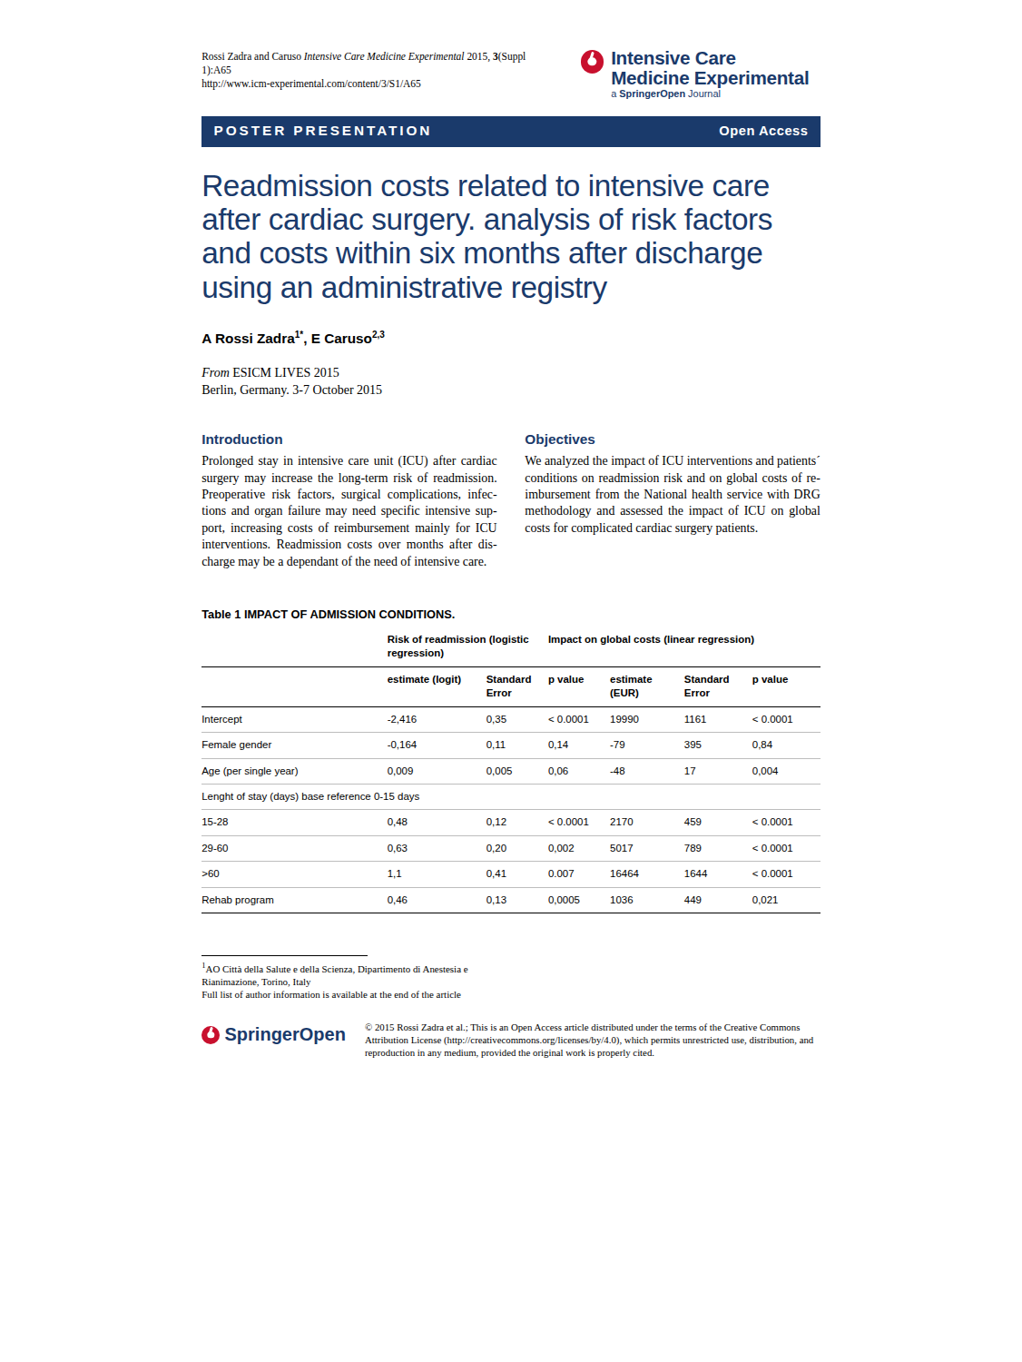Rossi Zadra and Caruso Intensive Care Medicine Experimental 2015, 3(Suppl 1):A65
http://www.icm-experimental.com/content/3/S1/A65
Intensive Care Medicine Experimental a SpringerOpen Journal
POSTER PRESENTATION
Open Access
Readmission costs related to intensive care after cardiac surgery. analysis of risk factors and costs within six months after discharge using an administrative registry
A Rossi Zadra1*, E Caruso2,3
From ESICM LIVES 2015
Berlin, Germany. 3-7 October 2015
Introduction
Prolonged stay in intensive care unit (ICU) after cardiac surgery may increase the long-term risk of readmission. Preoperative risk factors, surgical complications, infections and organ failure may need specific intensive support, increasing costs of reimbursement mainly for ICU interventions. Readmission costs over months after discharge may be a dependant of the need of intensive care.
Objectives
We analyzed the impact of ICU interventions and patients´ conditions on readmission risk and on global costs of reimbursement from the National health service with DRG methodology and assessed the impact of ICU on global costs for complicated cardiac surgery patients.
Table 1 IMPACT OF ADMISSION CONDITIONS.
| | Risk of readmission (logistic regression) | Impact on global costs (linear regression) |
| --- | --- | --- |
| | estimate (logit) | Standard Error | p value | estimate (EUR) | Standard Error | p value |
| Intercept | -2,416 | 0,35 | < 0.0001 | 19990 | 1161 | < 0.0001 |
| Female gender | -0,164 | 0,11 | 0,14 | -79 | 395 | 0,84 |
| Age (per single year) | 0,009 | 0,005 | 0,06 | -48 | 17 | 0,004 |
| Lenght of stay (days) base reference 0-15 days |
| 15-28 | 0,48 | 0,12 | < 0.0001 | 2170 | 459 | < 0.0001 |
| 29-60 | 0,63 | 0,20 | 0,002 | 5017 | 789 | < 0.0001 |
| >60 | 1,1 | 0,41 | 0.007 | 16464 | 1644 | < 0.0001 |
| Rehab program | 0,46 | 0,13 | 0,0005 | 1036 | 449 | 0,021 |
1AO Città della Salute e della Scienza, Dipartimento di Anestesia e
Rianimazione, Torino, Italy
Full list of author information is available at the end of the article
SpringerOpen
© 2015 Rossi Zadra et al.; This is an Open Access article distributed under the terms of the Creative Commons Attribution License (http://creativecommons.org/licenses/by/4.0), which permits unrestricted use, distribution, and reproduction in any medium, provided the original work is properly cited.